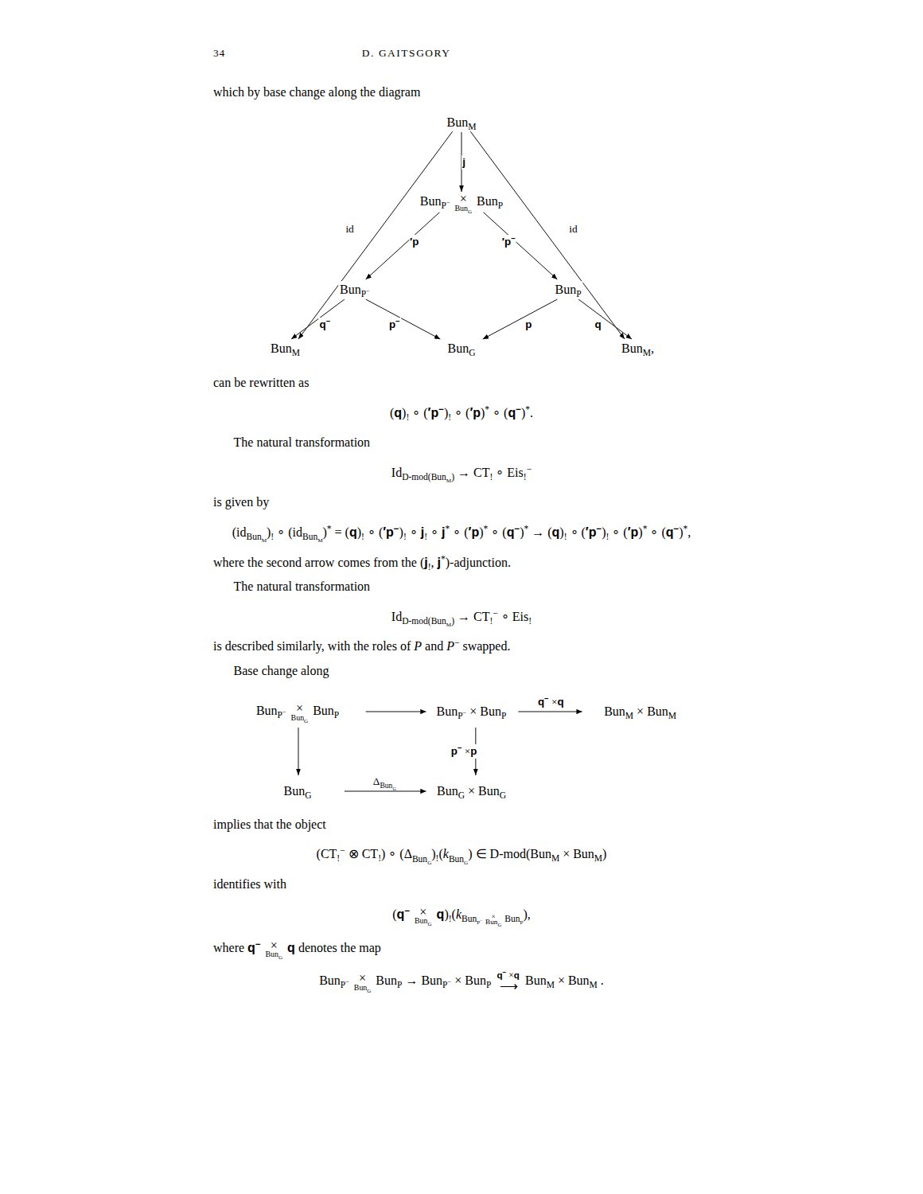34 D. Gaitsgory
which by base change along the diagram
BunM j BunP− × BunG BunP id id ′p ′p− BunP− BunP q− p− p q BunM BunG BunM,
can be rewritten as
(q)! ∘ (′p−)! ∘ (′p)* ∘ (q−)*.
The natural transformation
IdD-mod(BunM) → CT! ∘ Eis!−
is given by
(idBunM)! ∘ (idBunM)* = (q)! ∘ (′p−)! ∘ j! ∘ j* ∘ (′p)* ∘ (q−)* → (q)! ∘ (′p−)! ∘ (′p)* ∘ (q−)*,
where the second arrow comes from the (j!, j*)-adjunction.
The natural transformation
IdD-mod(BunM) → CT!− ∘ Eis!
is described similarly, with the roles of P and P− swapped.
Base change along
BunP− × BunG BunP BunP− × BunP q− ×q BunM × BunM p− ×p BunG ΔBunG BunG × BunG
implies that the object
(CT!− ⊗ CT!) ∘ (ΔBunG)!(kBunG) ∈ D-mod(BunM × BunM)
identifies with
(q− × BunG q)!(kBunP− × BunG BunP),
where q− × BunG q denotes the map
BunP− × BunG BunP → BunP− × BunP q− ×q ⟶ BunM × BunM .